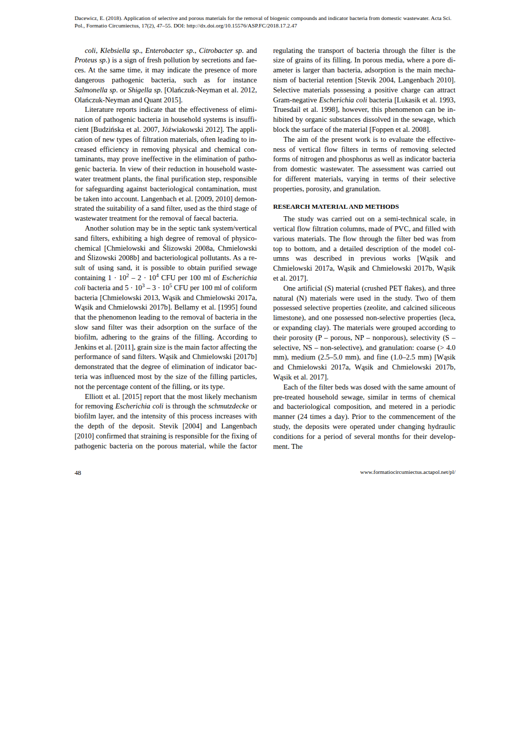Dacewicz, E. (2018). Application of selective and porous materials for the removal of biogenic compounds and indicator bacteria from domestic wastewater. Acta Sci. Pol., Formatio Circumiectus, 17(2), 47–55. DOI: http://dx.doi.org/10.15576/ASP.FC/2018.17.2.47
coli, Klebsiella sp., Enterobacter sp., Citrobacter sp. and Proteus sp.) is a sign of fresh pollution by secretions and faeces. At the same time, it may indicate the presence of more dangerous pathogenic bacteria, such as for instance Salmonella sp. or Shigella sp. [Olańczuk-Neyman et al. 2012, Olańczuk-Neyman and Quant 2015].
Literature reports indicate that the effectiveness of elimination of pathogenic bacteria in household systems is insufficient [Budzińska et al. 2007, Jóźwiakowski 2012]. The application of new types of filtration materials, often leading to increased efficiency in removing physical and chemical contaminants, may prove ineffective in the elimination of pathogenic bacteria. In view of their reduction in household wastewater treatment plants, the final purification step, responsible for safeguarding against bacteriological contamination, must be taken into account. Langenbach et al. [2009, 2010] demonstrated the suitability of a sand filter, used as the third stage of wastewater treatment for the removal of faecal bacteria.
Another solution may be in the septic tank system/vertical sand filters, exhibiting a high degree of removal of physicochemical [Chmielowski and Ślizowski 2008a, Chmielowski and Ślizowski 2008b] and bacteriological pollutants. As a result of using sand, it is possible to obtain purified sewage containing 1 · 102 – 2 · 104 CFU per 100 ml of Escherichia coli bacteria and 5 · 103 – 3 · 105 CFU per 100 ml of coliform bacteria [Chmielowski 2013, Wąsik and Chmielowski 2017a, Wąsik and Chmielowski 2017b]. Bellamy et al. [1995] found that the phenomenon leading to the removal of bacteria in the slow sand filter was their adsorption on the surface of the biofilm, adhering to the grains of the filling. According to Jenkins et al. [2011], grain size is the main factor affecting the performance of sand filters. Wąsik and Chmielowski [2017b] demonstrated that the degree of elimination of indicator bacteria was influenced most by the size of the filling particles, not the percentage content of the filling, or its type.
Elliott et al. [2015] report that the most likely mechanism for removing Escherichia coli is through the schmutzdecke or biofilm layer, and the intensity of this process increases with the depth of the deposit. Stevik [2004] and Langenbach [2010] confirmed that straining is responsible for the fixing of pathogenic bacteria on the porous material, while the factor regulating the transport of bacteria through the filter is the size of grains of its filling. In porous media, where a pore diameter is larger than bacteria, adsorption is the main mechanism of bacterial retention [Stevik 2004, Langenbach 2010]. Selective materials possessing a positive charge can attract Gram-negative Escherichia coli bacteria [Lukasik et al. 1993, Truesdail et al. 1998], however, this phenomenon can be inhibited by organic substances dissolved in the sewage, which block the surface of the material [Foppen et al. 2008].
The aim of the present work is to evaluate the effectiveness of vertical flow filters in terms of removing selected forms of nitrogen and phosphorus as well as indicator bacteria from domestic wastewater. The assessment was carried out for different materials, varying in terms of their selective properties, porosity, and granulation.
Research material and methods
The study was carried out on a semi-technical scale, in vertical flow filtration columns, made of PVC, and filled with various materials. The flow through the filter bed was from top to bottom, and a detailed description of the model columns was described in previous works [Wąsik and Chmielowski 2017a, Wąsik and Chmielowski 2017b, Wąsik et al. 2017].
One artificial (S) material (crushed PET flakes), and three natural (N) materials were used in the study. Two of them possessed selective properties (zeolite, and calcined siliceous limestone), and one possessed non-selective properties (leca, or expanding clay). The materials were grouped according to their porosity (P – porous, NP – nonporous), selectivity (S – selective, NS – non-selective), and granulation: coarse (> 4.0 mm), medium (2.5–5.0 mm), and fine (1.0–2.5 mm) [Wąsik and Chmielowski 2017a, Wąsik and Chmielowski 2017b, Wąsik et al. 2017].
Each of the filter beds was dosed with the same amount of pre-treated household sewage, similar in terms of chemical and bacteriological composition, and metered in a periodic manner (24 times a day). Prior to the commencement of the study, the deposits were operated under changing hydraulic conditions for a period of several months for their development. The
48 www.formatiocircumiectus.actapol.net/pl/